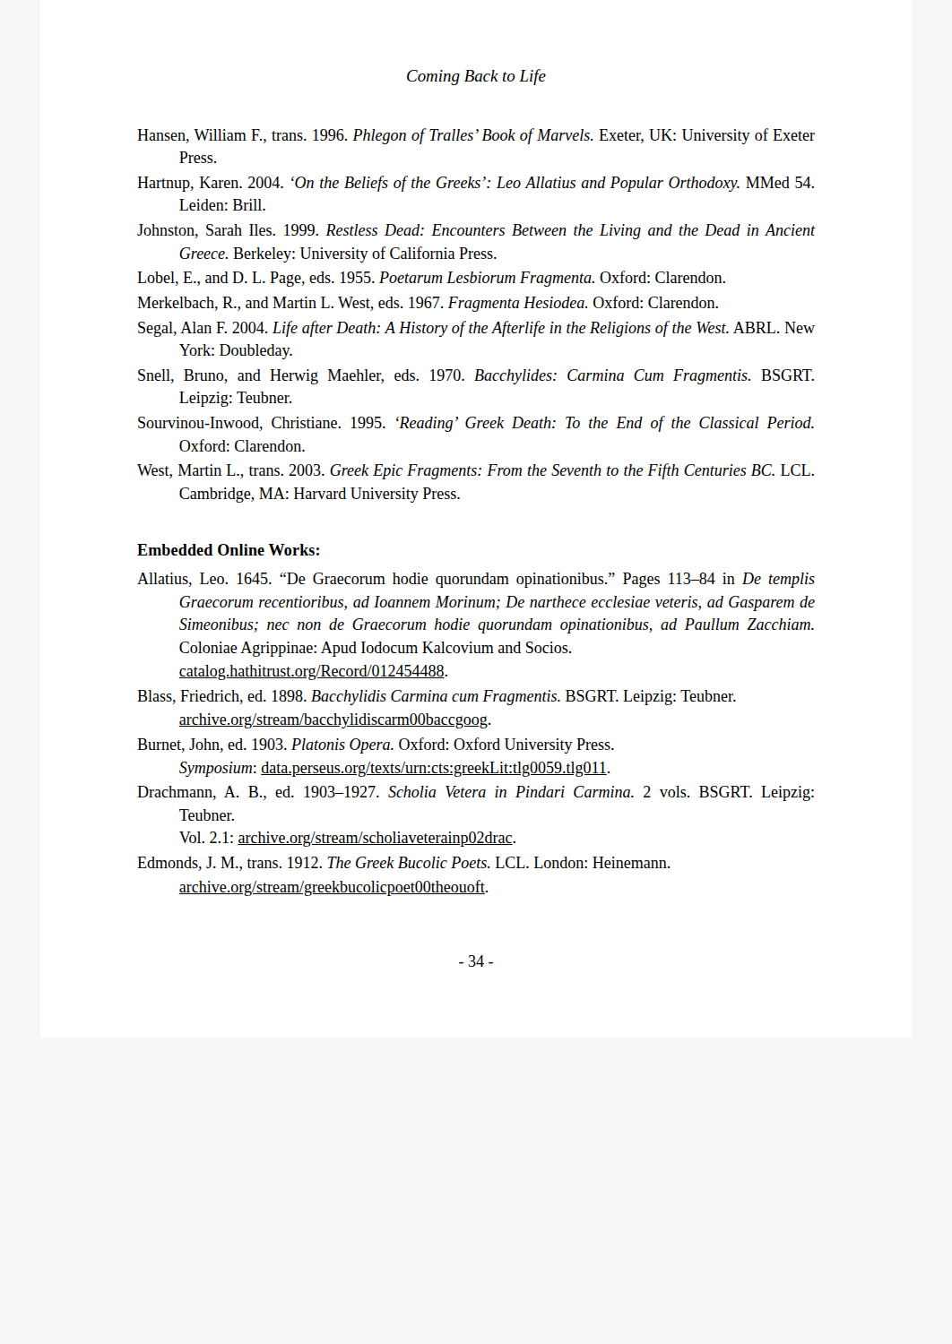Coming Back to Life
Hansen, William F., trans. 1996. Phlegon of Tralles’ Book of Marvels. Exeter, UK: University of Exeter Press.
Hartnup, Karen. 2004. ‘On the Beliefs of the Greeks’: Leo Allatius and Popular Orthodoxy. MMed 54. Leiden: Brill.
Johnston, Sarah Iles. 1999. Restless Dead: Encounters Between the Living and the Dead in Ancient Greece. Berkeley: University of California Press.
Lobel, E., and D. L. Page, eds. 1955. Poetarum Lesbiorum Fragmenta. Oxford: Clarendon.
Merkelbach, R., and Martin L. West, eds. 1967. Fragmenta Hesiodea. Oxford: Clarendon.
Segal, Alan F. 2004. Life after Death: A History of the Afterlife in the Religions of the West. ABRL. New York: Doubleday.
Snell, Bruno, and Herwig Maehler, eds. 1970. Bacchylides: Carmina Cum Fragmentis. BSGRT. Leipzig: Teubner.
Sourvinou-Inwood, Christiane. 1995. ‘Reading’ Greek Death: To the End of the Classical Period. Oxford: Clarendon.
West, Martin L., trans. 2003. Greek Epic Fragments: From the Seventh to the Fifth Centuries BC. LCL. Cambridge, MA: Harvard University Press.
Embedded Online Works:
Allatius, Leo. 1645. “De Graecorum hodie quorundam opinationibus.” Pages 113–84 in De templis Graecorum recentioribus, ad Ioannem Morinum; De narthece ecclesiae veteris, ad Gasparem de Simeonibus; nec non de Graecorum hodie quorundam opinationibus, ad Paullum Zacchiam. Coloniae Agrippinae: Apud Iodocum Kalcovium and Socios. catalog.hathitrust.org/Record/012454488.
Blass, Friedrich, ed. 1898. Bacchylidis Carmina cum Fragmentis. BSGRT. Leipzig: Teubner. archive.org/stream/bacchylidiscarm00baccgoog.
Burnet, John, ed. 1903. Platonis Opera. Oxford: Oxford University Press. Symposium: data.perseus.org/texts/urn:cts:greekLit:tlg0059.tlg011.
Drachmann, A. B., ed. 1903–1927. Scholia Vetera in Pindari Carmina. 2 vols. BSGRT. Leipzig: Teubner. Vol. 2.1: archive.org/stream/scholiaveterainp02drac.
Edmonds, J. M., trans. 1912. The Greek Bucolic Poets. LCL. London: Heinemann. archive.org/stream/greekbucolicpoet00theouoft.
- 34 -